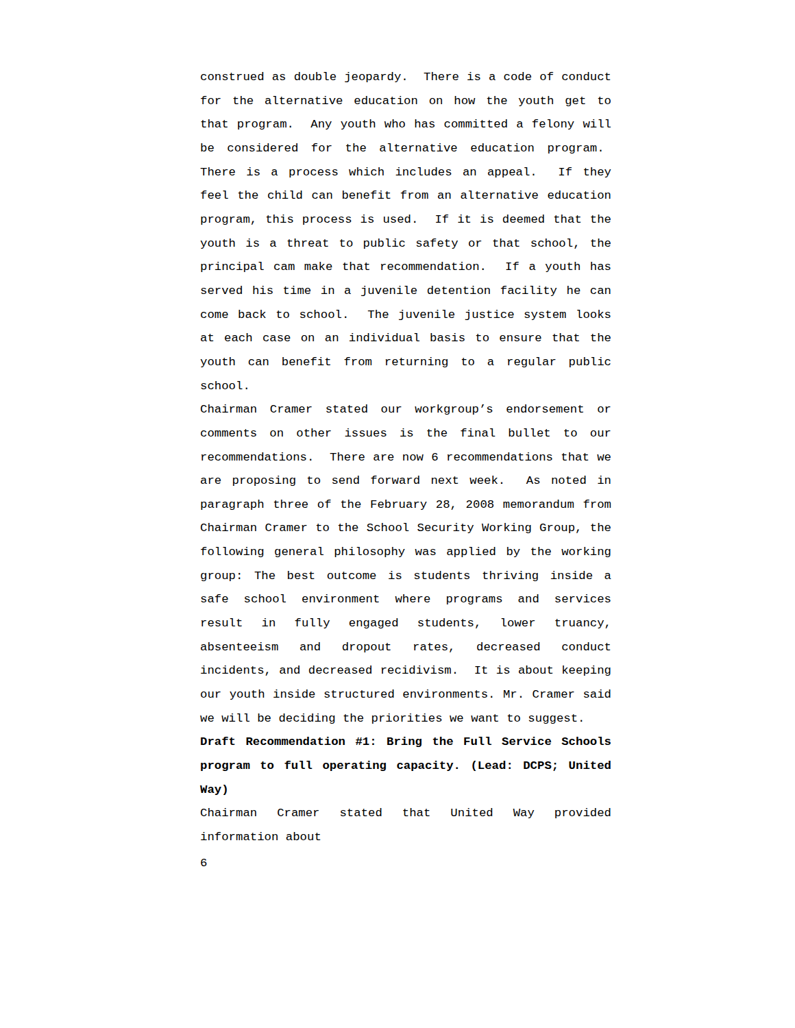construed as double jeopardy. There is a code of conduct for the alternative education on how the youth get to that program. Any youth who has committed a felony will be considered for the alternative education program. There is a process which includes an appeal. If they feel the child can benefit from an alternative education program, this process is used. If it is deemed that the youth is a threat to public safety or that school, the principal cam make that recommendation. If a youth has served his time in a juvenile detention facility he can come back to school. The juvenile justice system looks at each case on an individual basis to ensure that the youth can benefit from returning to a regular public school.
Chairman Cramer stated our workgroup’s endorsement or comments on other issues is the final bullet to our recommendations. There are now 6 recommendations that we are proposing to send forward next week. As noted in paragraph three of the February 28, 2008 memorandum from Chairman Cramer to the School Security Working Group, the following general philosophy was applied by the working group: The best outcome is students thriving inside a safe school environment where programs and services result in fully engaged students, lower truancy, absenteeism and dropout rates, decreased conduct incidents, and decreased recidivism. It is about keeping our youth inside structured environments. Mr. Cramer said we will be deciding the priorities we want to suggest.
Draft Recommendation #1: Bring the Full Service Schools program to full operating capacity. (Lead: DCPS; United Way)
Chairman Cramer stated that United Way provided information about
6